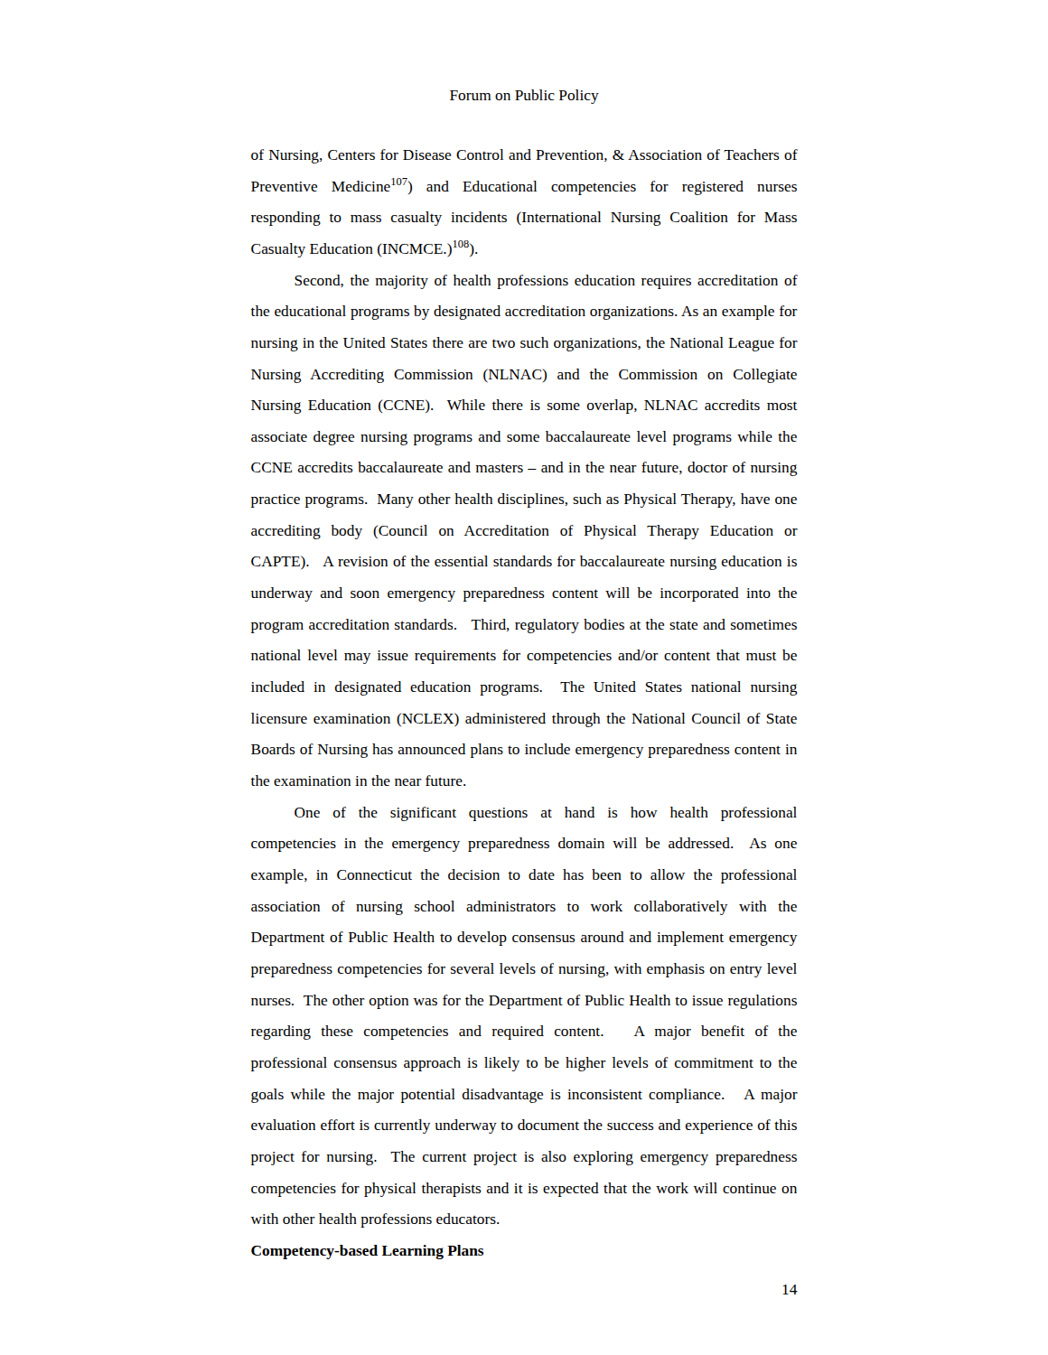Forum on Public Policy
of Nursing, Centers for Disease Control and Prevention, & Association of Teachers of Preventive Medicine107) and Educational competencies for registered nurses responding to mass casualty incidents (International Nursing Coalition for Mass Casualty Education (INCMCE.)108).
Second, the majority of health professions education requires accreditation of the educational programs by designated accreditation organizations. As an example for nursing in the United States there are two such organizations, the National League for Nursing Accrediting Commission (NLNAC) and the Commission on Collegiate Nursing Education (CCNE). While there is some overlap, NLNAC accredits most associate degree nursing programs and some baccalaureate level programs while the CCNE accredits baccalaureate and masters – and in the near future, doctor of nursing practice programs. Many other health disciplines, such as Physical Therapy, have one accrediting body (Council on Accreditation of Physical Therapy Education or CAPTE). A revision of the essential standards for baccalaureate nursing education is underway and soon emergency preparedness content will be incorporated into the program accreditation standards. Third, regulatory bodies at the state and sometimes national level may issue requirements for competencies and/or content that must be included in designated education programs. The United States national nursing licensure examination (NCLEX) administered through the National Council of State Boards of Nursing has announced plans to include emergency preparedness content in the examination in the near future.
One of the significant questions at hand is how health professional competencies in the emergency preparedness domain will be addressed. As one example, in Connecticut the decision to date has been to allow the professional association of nursing school administrators to work collaboratively with the Department of Public Health to develop consensus around and implement emergency preparedness competencies for several levels of nursing, with emphasis on entry level nurses. The other option was for the Department of Public Health to issue regulations regarding these competencies and required content. A major benefit of the professional consensus approach is likely to be higher levels of commitment to the goals while the major potential disadvantage is inconsistent compliance. A major evaluation effort is currently underway to document the success and experience of this project for nursing. The current project is also exploring emergency preparedness competencies for physical therapists and it is expected that the work will continue on with other health professions educators.
Competency-based Learning Plans
14